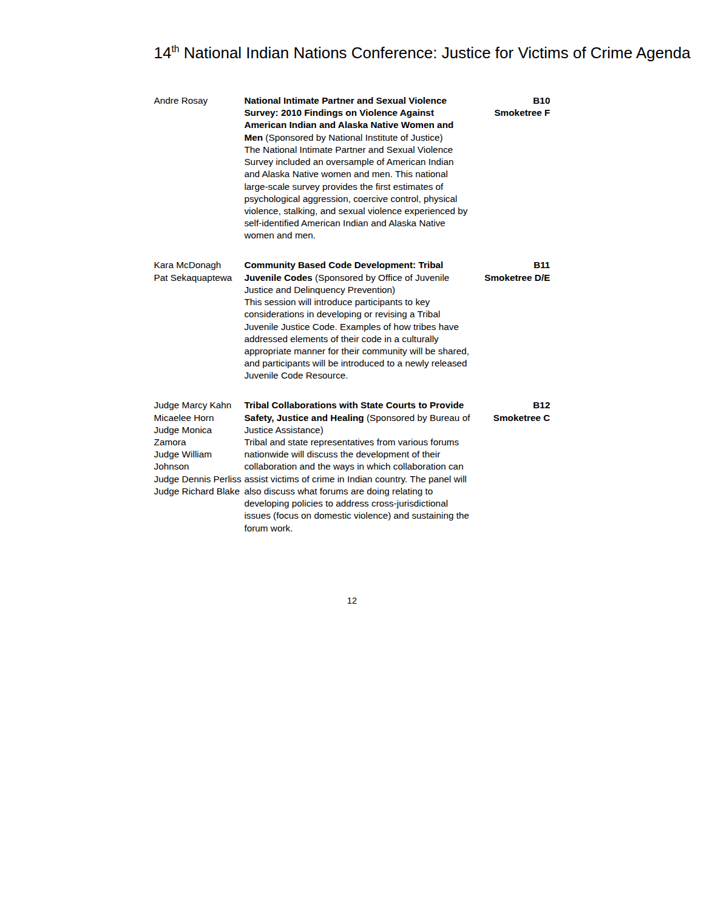14th National Indian Nations Conference: Justice for Victims of Crime Agenda
| Andre Rosay | National Intimate Partner and Sexual Violence Survey: 2010 Findings on Violence Against American Indian and Alaska Native Women and Men (Sponsored by National Institute of Justice) The National Intimate Partner and Sexual Violence Survey included an oversample of American Indian and Alaska Native women and men. This national large-scale survey provides the first estimates of psychological aggression, coercive control, physical violence, stalking, and sexual violence experienced by self-identified American Indian and Alaska Native women and men. | B10 Smoketree F |
| Kara McDonagh Pat Sekaquaptewa | Community Based Code Development: Tribal Juvenile Codes (Sponsored by Office of Juvenile Justice and Delinquency Prevention) This session will introduce participants to key considerations in developing or revising a Tribal Juvenile Justice Code. Examples of how tribes have addressed elements of their code in a culturally appropriate manner for their community will be shared, and participants will be introduced to a newly released Juvenile Code Resource. | B11 Smoketree D/E |
| Judge Marcy Kahn Micaelee Horn Judge Monica Zamora Judge William Johnson Judge Dennis Perliss Judge Richard Blake | Tribal Collaborations with State Courts to Provide Safety, Justice and Healing (Sponsored by Bureau of Justice Assistance) Tribal and state representatives from various forums nationwide will discuss the development of their collaboration and the ways in which collaboration can assist victims of crime in Indian country. The panel will also discuss what forums are doing relating to developing policies to address cross-jurisdictional issues (focus on domestic violence) and sustaining the forum work. | B12 Smoketree C |
12